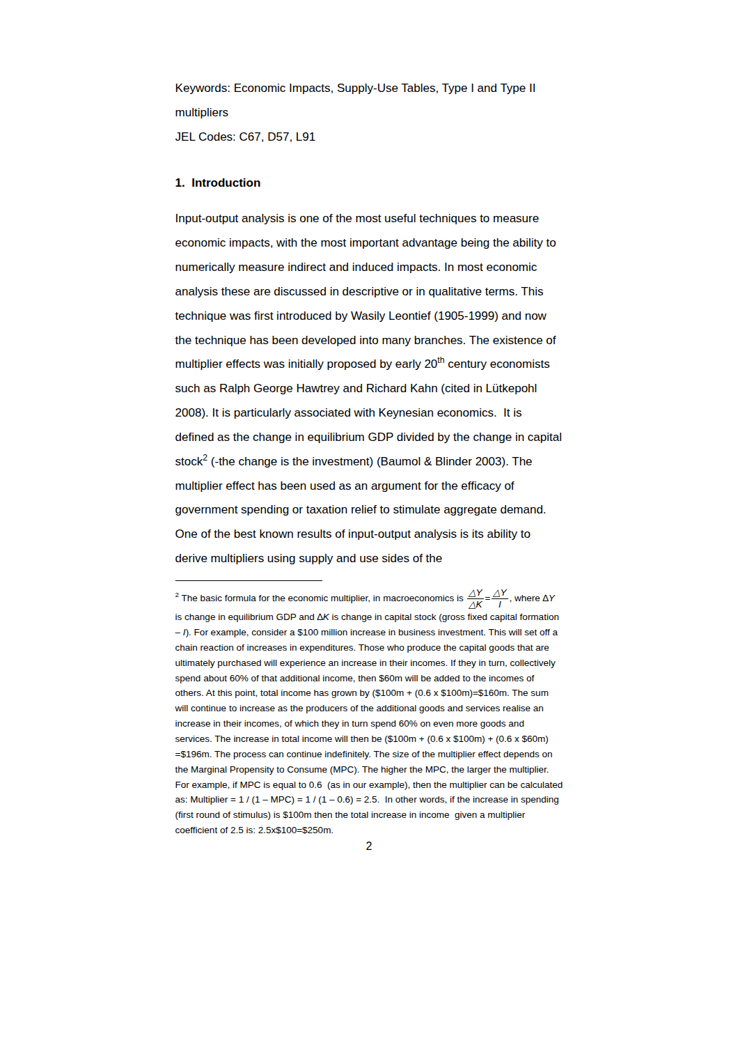Keywords: Economic Impacts, Supply-Use Tables, Type I and Type II multipliers
JEL Codes: C67, D57, L91
1. Introduction
Input-output analysis is one of the most useful techniques to measure economic impacts, with the most important advantage being the ability to numerically measure indirect and induced impacts. In most economic analysis these are discussed in descriptive or in qualitative terms. This technique was first introduced by Wasily Leontief (1905-1999) and now the technique has been developed into many branches. The existence of multiplier effects was initially proposed by early 20th century economists such as Ralph George Hawtrey and Richard Kahn (cited in Lütkepohl 2008). It is particularly associated with Keynesian economics. It is defined as the change in equilibrium GDP divided by the change in capital stock2 (-the change is the investment) (Baumol & Blinder 2003). The multiplier effect has been used as an argument for the efficacy of government spending or taxation relief to stimulate aggregate demand. One of the best known results of input-output analysis is its ability to derive multipliers using supply and use sides of the
2 The basic formula for the economic multiplier, in macroeconomics is △Y△K=△Y I, where ∆Y is change in equilibrium GDP and ∆K is change in capital stock (gross fixed capital formation – I). For example, consider a $100 million increase in business investment. This will set off a chain reaction of increases in expenditures. Those who produce the capital goods that are ultimately purchased will experience an increase in their incomes. If they in turn, collectively spend about 60% of that additional income, then $60m will be added to the incomes of others. At this point, total income has grown by ($100m + (0.6 x $100m)=$160m. The sum will continue to increase as the producers of the additional goods and services realise an increase in their incomes, of which they in turn spend 60% on even more goods and services. The increase in total income will then be ($100m + (0.6 x $100m) + (0.6 x $60m) =$196m. The process can continue indefinitely. The size of the multiplier effect depends on the Marginal Propensity to Consume (MPC). The higher the MPC, the larger the multiplier. For example, if MPC is equal to 0.6 (as in our example), then the multiplier can be calculated as: Multiplier = 1 / (1 – MPC) = 1 / (1 – 0.6) = 2.5. In other words, if the increase in spending (first round of stimulus) is $100m then the total increase in income given a multiplier coefficient of 2.5 is: 2.5x$100=$250m.
2